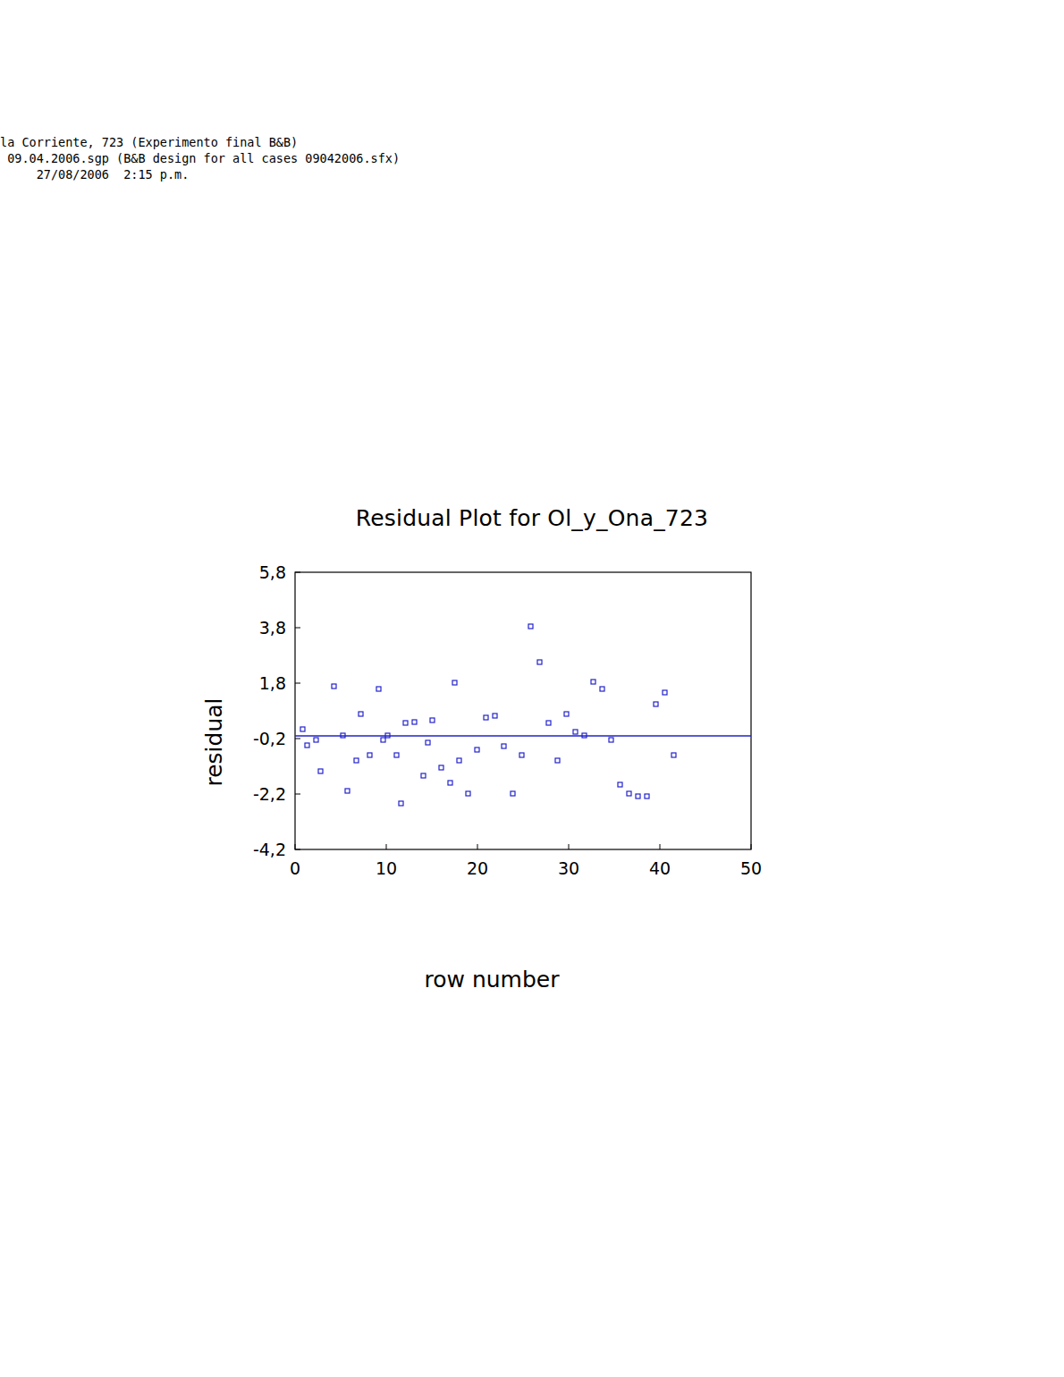la Corriente, 723 (Experimento final B&B) 09.04.2006.sgp (B&B design for all cases 09042006.sfx) 27/08/2006 2:15 p.m.
Residual Plot for Ol_y_Ona_723
residual
row number
5,8 3,8 1,8 -0,2 -2,2 -4,2 0 10 20 30 40 50